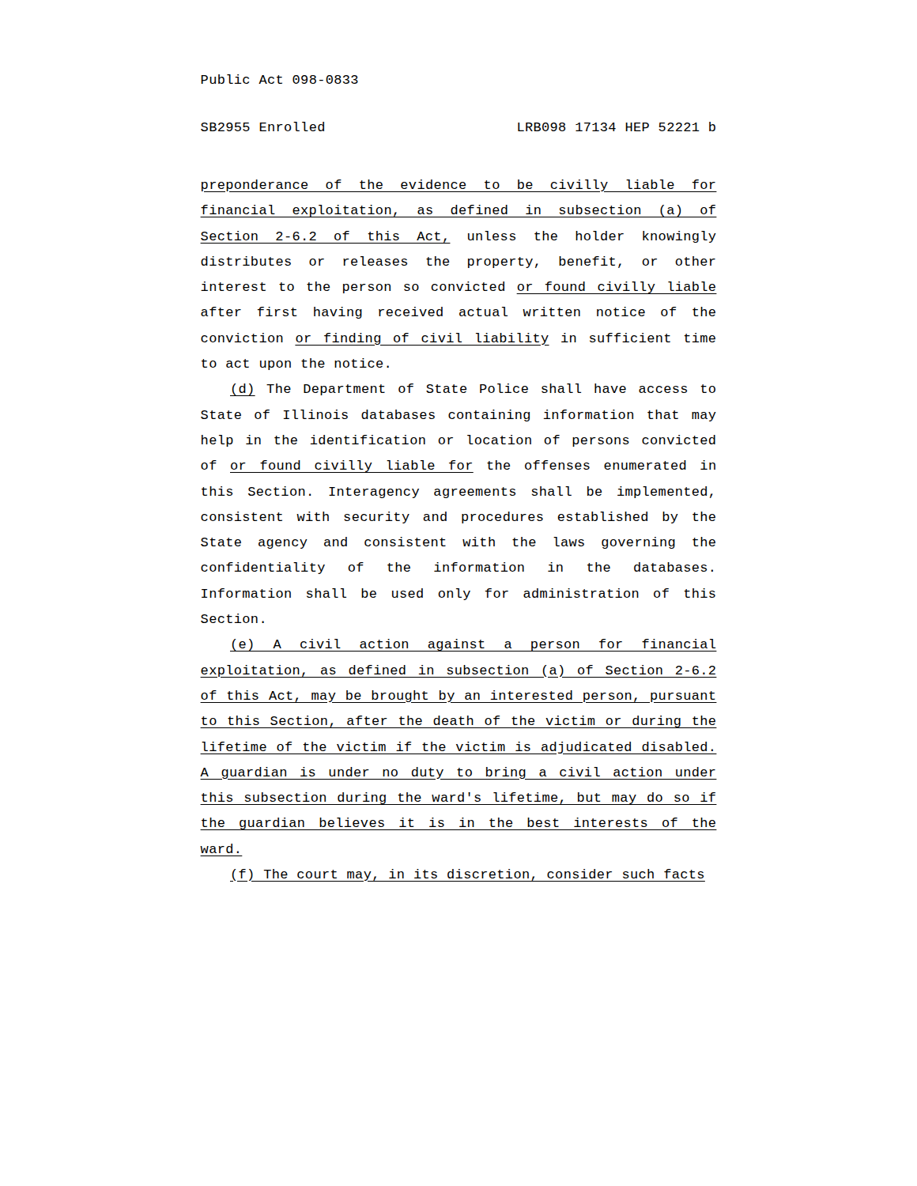Public Act 098-0833
SB2955 Enrolled LRB098 17134 HEP 52221 b
preponderance of the evidence to be civilly liable for financial exploitation, as defined in subsection (a) of Section 2-6.2 of this Act, unless the holder knowingly distributes or releases the property, benefit, or other interest to the person so convicted or found civilly liable after first having received actual written notice of the conviction or finding of civil liability in sufficient time to act upon the notice.
(d) The Department of State Police shall have access to State of Illinois databases containing information that may help in the identification or location of persons convicted of or found civilly liable for the offenses enumerated in this Section. Interagency agreements shall be implemented, consistent with security and procedures established by the State agency and consistent with the laws governing the confidentiality of the information in the databases. Information shall be used only for administration of this Section.
(e) A civil action against a person for financial exploitation, as defined in subsection (a) of Section 2-6.2 of this Act, may be brought by an interested person, pursuant to this Section, after the death of the victim or during the lifetime of the victim if the victim is adjudicated disabled. A guardian is under no duty to bring a civil action under this subsection during the ward's lifetime, but may do so if the guardian believes it is in the best interests of the ward.
(f) The court may, in its discretion, consider such facts